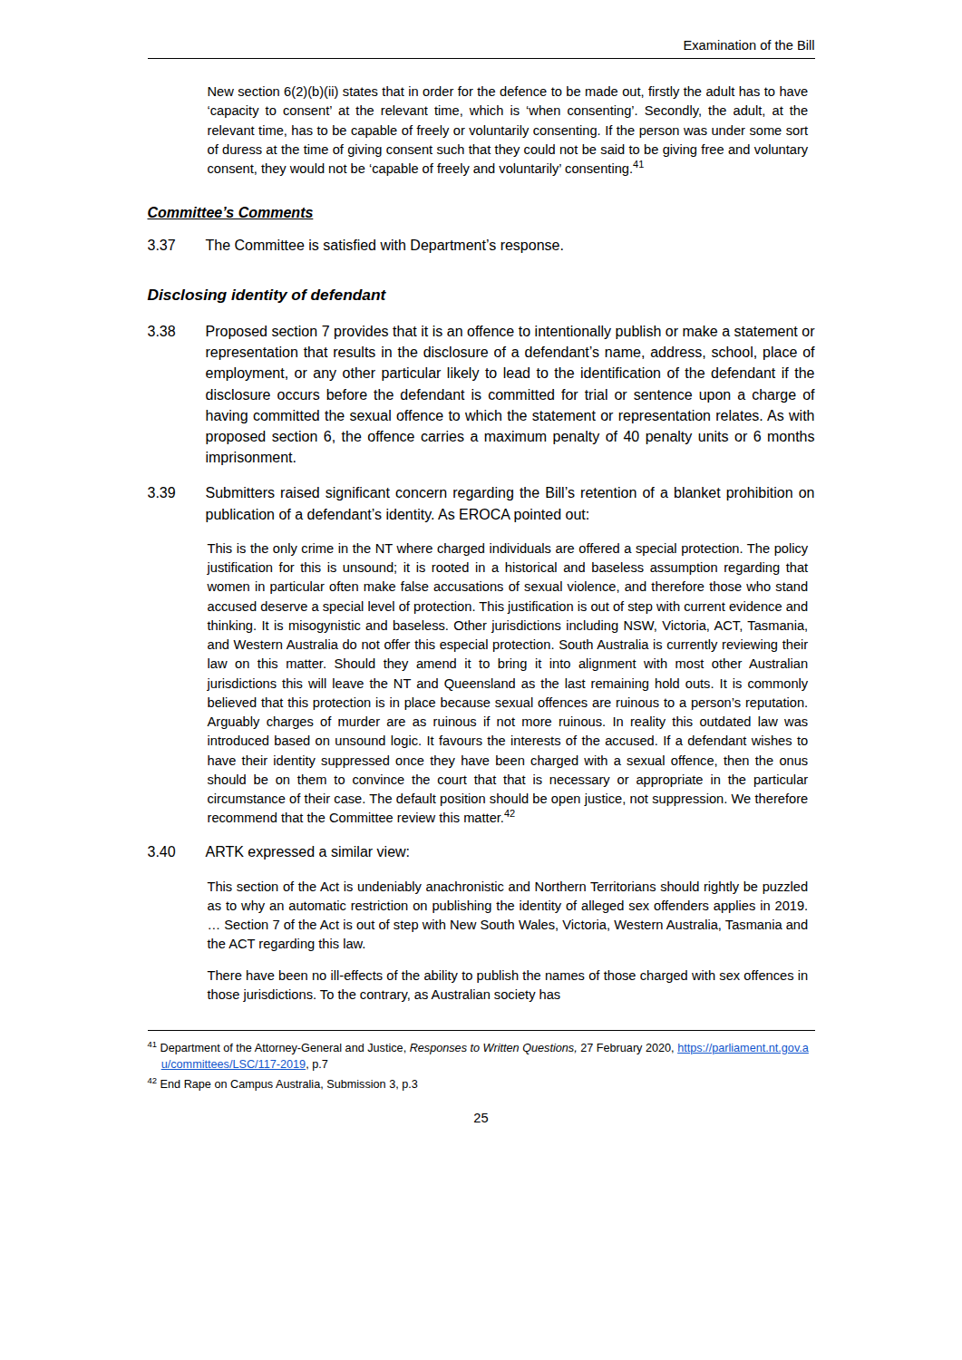Examination of the Bill
New section 6(2)(b)(ii) states that in order for the defence to be made out, firstly the adult has to have ‘capacity to consent’ at the relevant time, which is ‘when consenting’. Secondly, the adult, at the relevant time, has to be capable of freely or voluntarily consenting. If the person was under some sort of duress at the time of giving consent such that they could not be said to be giving free and voluntary consent, they would not be ‘capable of freely and voluntarily’ consenting.41
Committee’s Comments
3.37
The Committee is satisfied with Department’s response.
Disclosing identity of defendant
3.38
Proposed section 7 provides that it is an offence to intentionally publish or make a statement or representation that results in the disclosure of a defendant’s name, address, school, place of employment, or any other particular likely to lead to the identification of the defendant if the disclosure occurs before the defendant is committed for trial or sentence upon a charge of having committed the sexual offence to which the statement or representation relates. As with proposed section 6, the offence carries a maximum penalty of 40 penalty units or 6 months imprisonment.
3.39
Submitters raised significant concern regarding the Bill’s retention of a blanket prohibition on publication of a defendant’s identity. As EROCA pointed out:
This is the only crime in the NT where charged individuals are offered a special protection. The policy justification for this is unsound; it is rooted in a historical and baseless assumption regarding that women in particular often make false accusations of sexual violence, and therefore those who stand accused deserve a special level of protection. This justification is out of step with current evidence and thinking. It is misogynistic and baseless. Other jurisdictions including NSW, Victoria, ACT, Tasmania, and Western Australia do not offer this especial protection. South Australia is currently reviewing their law on this matter. Should they amend it to bring it into alignment with most other Australian jurisdictions this will leave the NT and Queensland as the last remaining hold outs. It is commonly believed that this protection is in place because sexual offences are ruinous to a person’s reputation. Arguably charges of murder are as ruinous if not more ruinous. In reality this outdated law was introduced based on unsound logic. It favours the interests of the accused. If a defendant wishes to have their identity suppressed once they have been charged with a sexual offence, then the onus should be on them to convince the court that that is necessary or appropriate in the particular circumstance of their case. The default position should be open justice, not suppression. We therefore recommend that the Committee review this matter.42
3.40
ARTK expressed a similar view:
This section of the Act is undeniably anachronistic and Northern Territorians should rightly be puzzled as to why an automatic restriction on publishing the identity of alleged sex offenders applies in 2019. … Section 7 of the Act is out of step with New South Wales, Victoria, Western Australia, Tasmania and the ACT regarding this law.
There have been no ill-effects of the ability to publish the names of those charged with sex offences in those jurisdictions. To the contrary, as Australian society has
41 Department of the Attorney-General and Justice, Responses to Written Questions, 27 February 2020, https://parliament.nt.gov.au/committees/LSC/117-2019, p.7
42 End Rape on Campus Australia, Submission 3, p.3
25